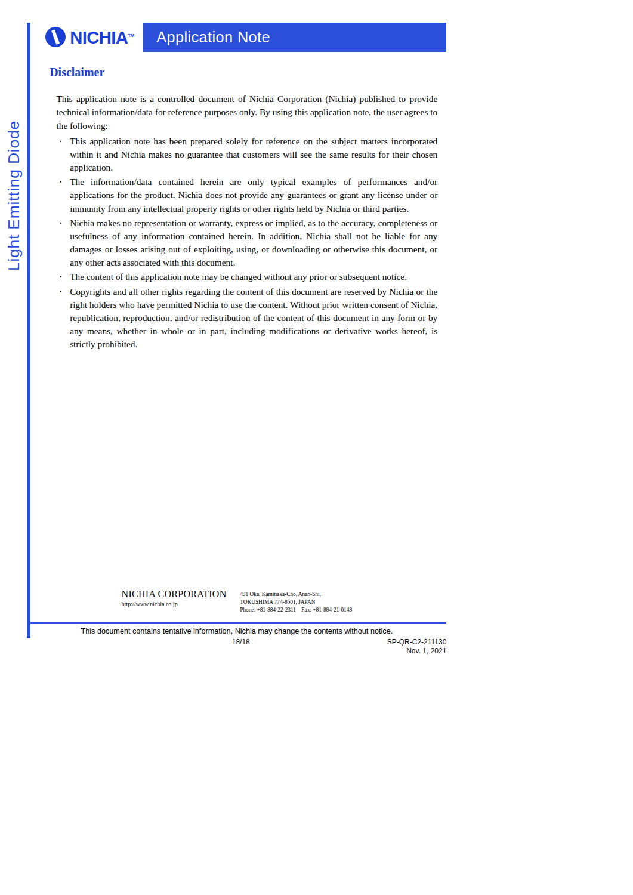Light Emitting Diode
NICHIATM
Application Note
Disclaimer
This application note is a controlled document of Nichia Corporation (Nichia) published to provide technical information/data for reference purposes only. By using this application note, the user agrees to the following:
This application note has been prepared solely for reference on the subject matters incorporated within it and Nichia makes no guarantee that customers will see the same results for their chosen application.
The information/data contained herein are only typical examples of performances and/or applications for the product. Nichia does not provide any guarantees or grant any license under or immunity from any intellectual property rights or other rights held by Nichia or third parties.
Nichia makes no representation or warranty, express or implied, as to the accuracy, completeness or usefulness of any information contained herein. In addition, Nichia shall not be liable for any damages or losses arising out of exploiting, using, or downloading or otherwise this document, or any other acts associated with this document.
The content of this application note may be changed without any prior or subsequent notice.
Copyrights and all other rights regarding the content of this document are reserved by Nichia or the right holders who have permitted Nichia to use the content. Without prior written consent of Nichia, republication, reproduction, and/or redistribution of the content of this document in any form or by any means, whether in whole or in part, including modifications or derivative works hereof, is strictly prohibited.
NICHIA CORPORATION
http://www.nichia.co.jp
491 Oka, Kaminaka-Cho, Anan-Shi,
TOKUSHIMA 774-8601, JAPAN
Phone: +81-884-22-2311 Fax: +81-884-21-0148
This document contains tentative information, Nichia may change the contents without notice.
18/18
SP-QR-C2-211130
Nov. 1, 2021